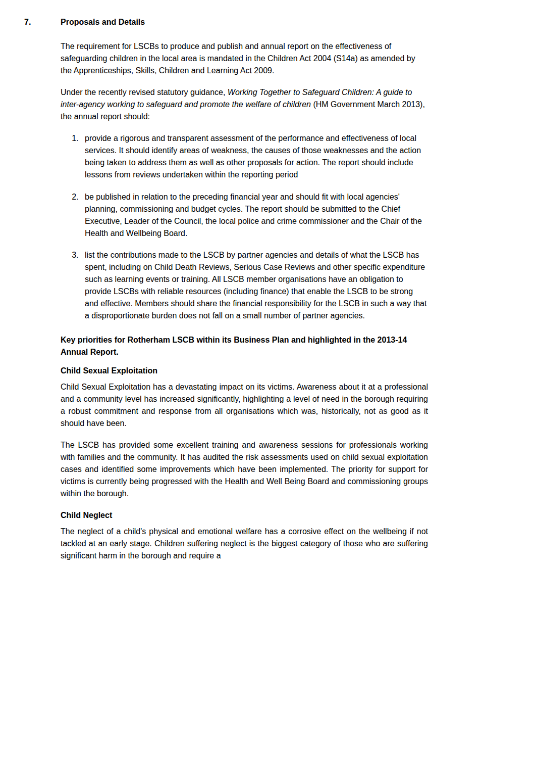7. Proposals and Details
The requirement for LSCBs to produce and publish and annual report on the effectiveness of safeguarding children in the local area is mandated in the Children Act 2004 (S14a) as amended by the Apprenticeships, Skills, Children and Learning Act 2009.
Under the recently revised statutory guidance, Working Together to Safeguard Children: A guide to inter-agency working to safeguard and promote the welfare of children (HM Government March 2013), the annual report should:
provide a rigorous and transparent assessment of the performance and effectiveness of local services. It should identify areas of weakness, the causes of those weaknesses and the action being taken to address them as well as other proposals for action. The report should include lessons from reviews undertaken within the reporting period
be published in relation to the preceding financial year and should fit with local agencies' planning, commissioning and budget cycles. The report should be submitted to the Chief Executive, Leader of the Council, the local police and crime commissioner and the Chair of the Health and Wellbeing Board.
list the contributions made to the LSCB by partner agencies and details of what the LSCB has spent, including on Child Death Reviews, Serious Case Reviews and other specific expenditure such as learning events or training. All LSCB member organisations have an obligation to provide LSCBs with reliable resources (including finance) that enable the LSCB to be strong and effective. Members should share the financial responsibility for the LSCB in such a way that a disproportionate burden does not fall on a small number of partner agencies.
Key priorities for Rotherham LSCB within its Business Plan and highlighted in the 2013-14 Annual Report.
Child Sexual Exploitation
Child Sexual Exploitation has a devastating impact on its victims. Awareness about it at a professional and a community level has increased significantly, highlighting a level of need in the borough requiring a robust commitment and response from all organisations which was, historically, not as good as it should have been.
The LSCB has provided some excellent training and awareness sessions for professionals working with families and the community. It has audited the risk assessments used on child sexual exploitation cases and identified some improvements which have been implemented. The priority for support for victims is currently being progressed with the Health and Well Being Board and commissioning groups within the borough.
Child Neglect
The neglect of a child's physical and emotional welfare has a corrosive effect on the wellbeing if not tackled at an early stage. Children suffering neglect is the biggest category of those who are suffering significant harm in the borough and require a